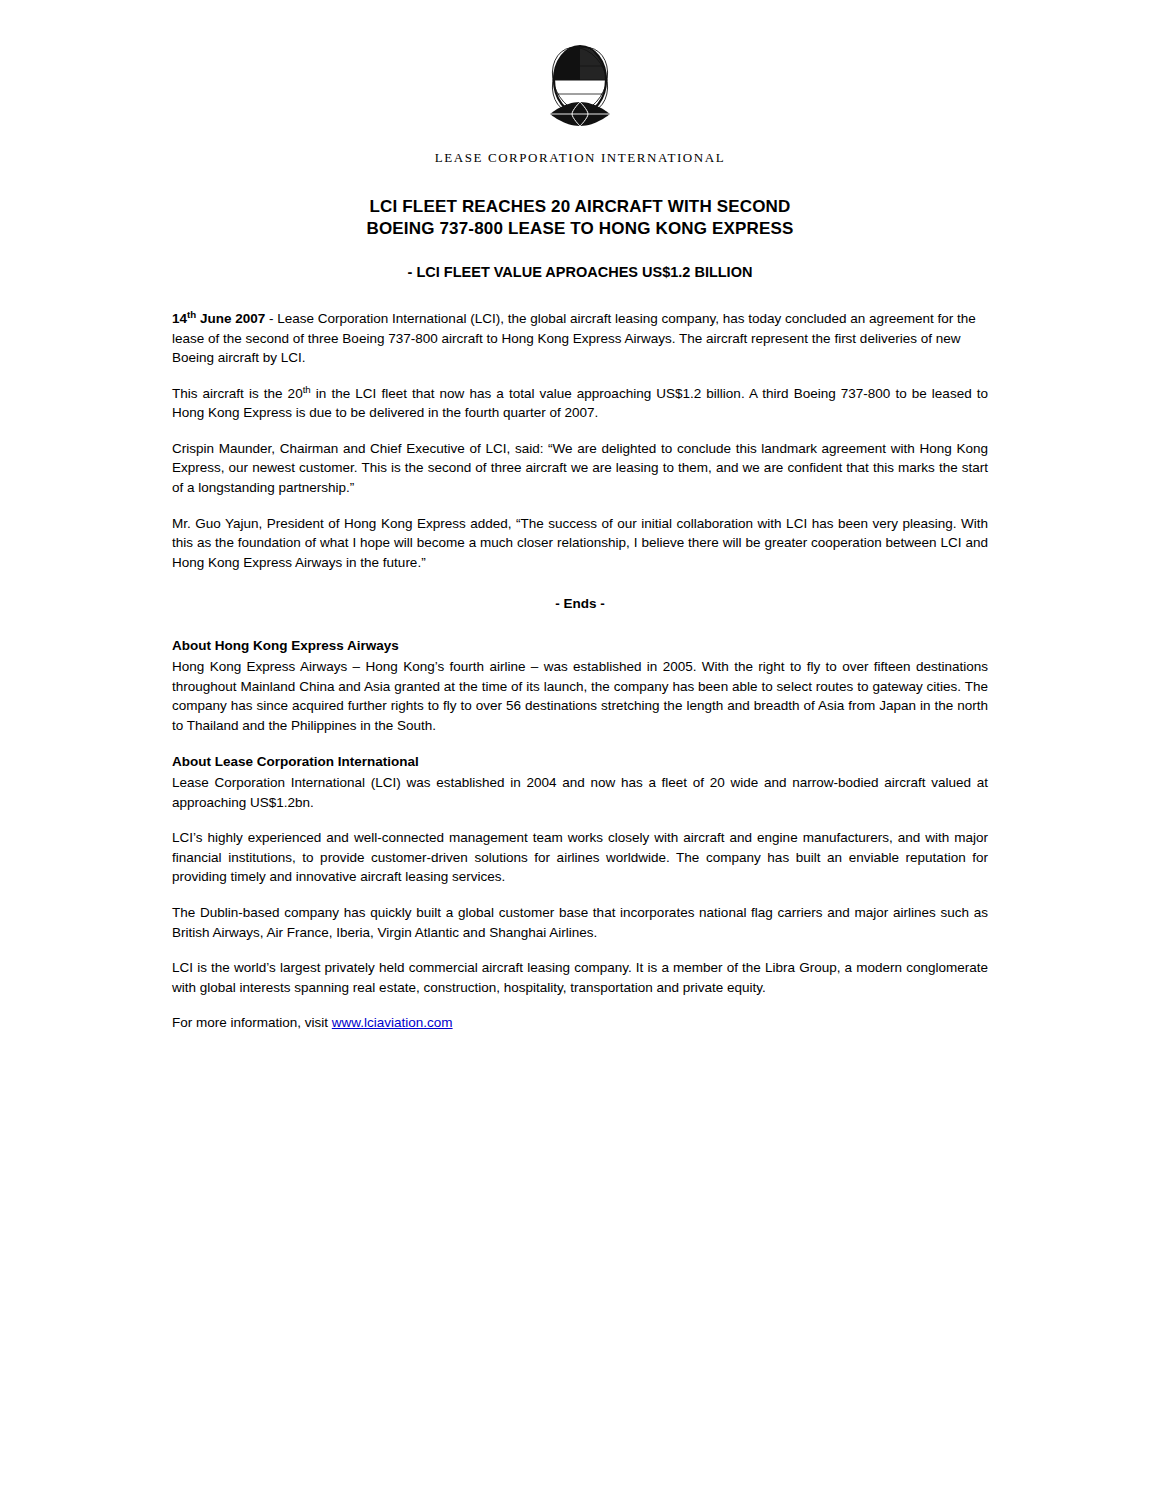Lease Corporation International
LCI FLEET REACHES 20 AIRCRAFT WITH SECOND
BOEING 737-800 LEASE TO HONG KONG EXPRESS
- LCI FLEET VALUE APROACHES US$1.2 BILLION
14th June 2007 - Lease Corporation International (LCI), the global aircraft leasing company, has today concluded an agreement for the lease of the second of three Boeing 737-800 aircraft to Hong Kong Express Airways. The aircraft represent the first deliveries of new Boeing aircraft by LCI.
This aircraft is the 20th in the LCI fleet that now has a total value approaching US$1.2 billion. A third Boeing 737-800 to be leased to Hong Kong Express is due to be delivered in the fourth quarter of 2007.
Crispin Maunder, Chairman and Chief Executive of LCI, said: “We are delighted to conclude this landmark agreement with Hong Kong Express, our newest customer. This is the second of three aircraft we are leasing to them, and we are confident that this marks the start of a longstanding partnership.”
Mr. Guo Yajun, President of Hong Kong Express added, “The success of our initial collaboration with LCI has been very pleasing. With this as the foundation of what I hope will become a much closer relationship, I believe there will be greater cooperation between LCI and Hong Kong Express Airways in the future.”
- Ends -
About Hong Kong Express Airways
Hong Kong Express Airways – Hong Kong’s fourth airline – was established in 2005. With the right to fly to over fifteen destinations throughout Mainland China and Asia granted at the time of its launch, the company has been able to select routes to gateway cities. The company has since acquired further rights to fly to over 56 destinations stretching the length and breadth of Asia from Japan in the north to Thailand and the Philippines in the South.
About Lease Corporation International
Lease Corporation International (LCI) was established in 2004 and now has a fleet of 20 wide and narrow-bodied aircraft valued at approaching US$1.2bn.
LCI’s highly experienced and well-connected management team works closely with aircraft and engine manufacturers, and with major financial institutions, to provide customer-driven solutions for airlines worldwide. The company has built an enviable reputation for providing timely and innovative aircraft leasing services.
The Dublin-based company has quickly built a global customer base that incorporates national flag carriers and major airlines such as British Airways, Air France, Iberia, Virgin Atlantic and Shanghai Airlines.
LCI is the world’s largest privately held commercial aircraft leasing company. It is a member of the Libra Group, a modern conglomerate with global interests spanning real estate, construction, hospitality, transportation and private equity.
For more information, visit www.lciaviation.com